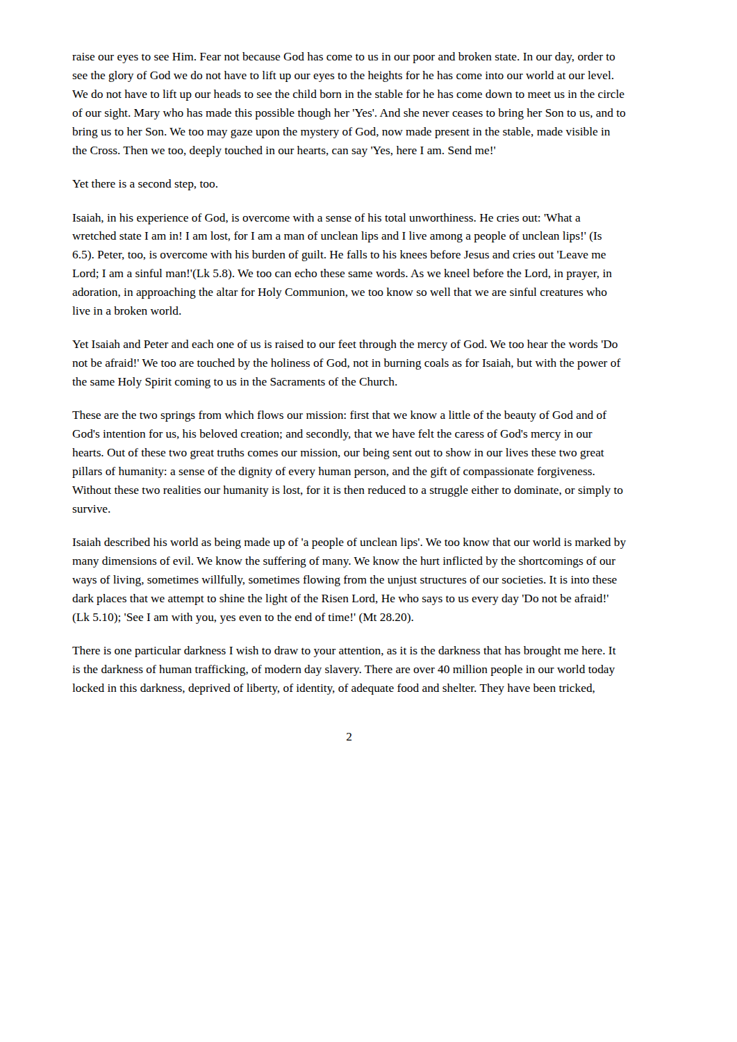raise our eyes to see Him. Fear not because God has come to us in our poor and broken state. In our day, order to see the glory of God we do not have to lift up our eyes to the heights for he has come into our world at our level. We do not have to lift up our heads to see the child born in the stable for he has come down to meet us in the circle of our sight. Mary who has made this possible though her 'Yes'. And she never ceases to bring her Son to us, and to bring us to her Son. We too may gaze upon the mystery of God, now made present in the stable, made visible in the Cross. Then we too, deeply touched in our hearts, can say 'Yes, here I am. Send me!'
Yet there is a second step, too.
Isaiah, in his experience of God, is overcome with a sense of his total unworthiness. He cries out: 'What a wretched state I am in! I am lost, for I am a man of unclean lips and I live among a people of unclean lips!' (Is 6.5). Peter, too, is overcome with his burden of guilt. He falls to his knees before Jesus and cries out 'Leave me Lord; I am a sinful man!'(Lk 5.8). We too can echo these same words. As we kneel before the Lord, in prayer, in adoration, in approaching the altar for Holy Communion, we too know so well that we are sinful creatures who live in a broken world.
Yet Isaiah and Peter and each one of us is raised to our feet through the mercy of God. We too hear the words 'Do not be afraid!' We too are touched by the holiness of God, not in burning coals as for Isaiah, but with the power of the same Holy Spirit coming to us in the Sacraments of the Church.
These are the two springs from which flows our mission: first that we know a little of the beauty of God and of God's intention for us, his beloved creation; and secondly, that we have felt the caress of God's mercy in our hearts. Out of these two great truths comes our mission, our being sent out to show in our lives these two great pillars of humanity: a sense of the dignity of every human person, and the gift of compassionate forgiveness. Without these two realities our humanity is lost, for it is then reduced to a struggle either to dominate, or simply to survive.
Isaiah described his world as being made up of 'a people of unclean lips'. We too know that our world is marked by many dimensions of evil. We know the suffering of many. We know the hurt inflicted by the shortcomings of our ways of living, sometimes willfully, sometimes flowing from the unjust structures of our societies. It is into these dark places that we attempt to shine the light of the Risen Lord, He who says to us every day 'Do not be afraid!' (Lk 5.10); 'See I am with you, yes even to the end of time!' (Mt 28.20).
There is one particular darkness I wish to draw to your attention, as it is the darkness that has brought me here. It is the darkness of human trafficking, of modern day slavery. There are over 40 million people in our world today locked in this darkness, deprived of liberty, of identity, of adequate food and shelter. They have been tricked,
2